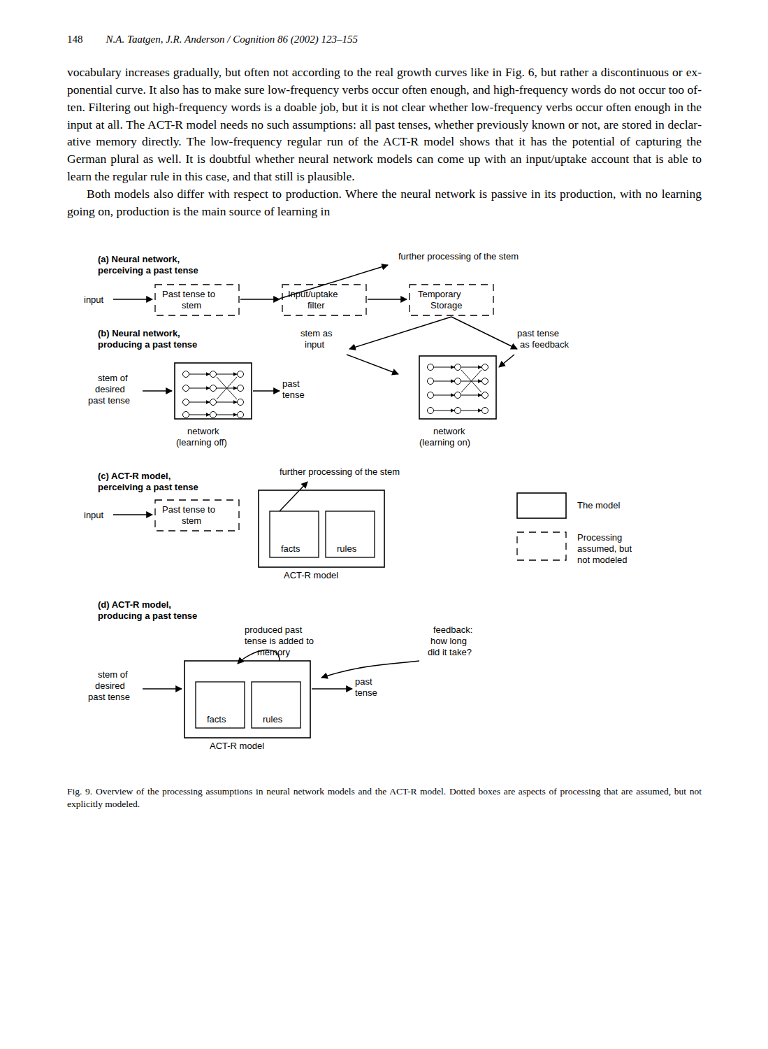148 N.A. Taatgen, J.R. Anderson / Cognition 86 (2002) 123–155
vocabulary increases gradually, but often not according to the real growth curves like in Fig. 6, but rather a discontinuous or exponential curve. It also has to make sure low-frequency verbs occur often enough, and high-frequency words do not occur too often. Filtering out high-frequency words is a doable job, but it is not clear whether low-frequency verbs occur often enough in the input at all. The ACT-R model needs no such assumptions: all past tenses, whether previously known or not, are stored in declarative memory directly. The low-frequency regular run of the ACT-R model shows that it has the potential of capturing the German plural as well. It is doubtful whether neural network models can come up with an input/uptake account that is able to learn the regular rule in this case, and that still is plausible.
Both models also differ with respect to production. Where the neural network is passive in its production, with no learning going on, production is the main source of learning in
(a) Neural network, perceiving a past tense further processing of the stem input Past tense to stem Input/uptake filter Temporary Storage (b) Neural network, producing a past tense stem as input past tense as feedback stem of desired past tense past tense network (learning off) network (learning on) (c) ACT-R model, perceiving a past tense further processing of the stem input Past tense to stem facts rules ACT-R model The model Processing assumed, but not modeled (d) ACT-R model, producing a past tense produced past tense is added to memory feedback: how long did it take? stem of desired past tense facts rules ACT-R model past tense
Fig. 9. Overview of the processing assumptions in neural network models and the ACT-R model. Dotted boxes are aspects of processing that are assumed, but not explicitly modeled.